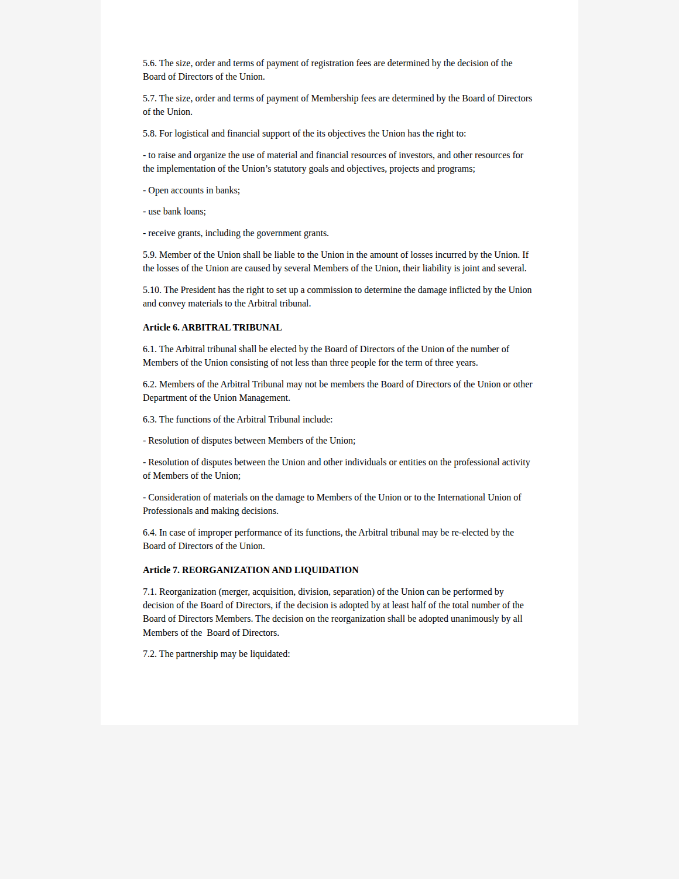5.6. The size, order and terms of payment of registration fees are determined by the decision of the Board of Directors of the Union.
5.7. The size, order and terms of payment of Membership fees are determined by the Board of Directors of the Union.
5.8. For logistical and financial support of the its objectives the Union has the right to:
- to raise and organize the use of material and financial resources of investors, and other resources for the implementation of the Union’s statutory goals and objectives, projects and programs;
- Open accounts in banks;
- use bank loans;
- receive grants, including the government grants.
5.9. Member of the Union shall be liable to the Union in the amount of losses incurred by the Union. If the losses of the Union are caused by several Members of the Union, their liability is joint and several.
5.10. The President has the right to set up a commission to determine the damage inflicted by the Union and convey materials to the Arbitral tribunal.
Article 6. ARBITRAL TRIBUNAL
6.1. The Arbitral tribunal shall be elected by the Board of Directors of the Union of the number of Members of the Union consisting of not less than three people for the term of three years.
6.2. Members of the Arbitral Tribunal may not be members the Board of Directors of the Union or other Department of the Union Management.
6.3. The functions of the Arbitral Tribunal include:
- Resolution of disputes between Members of the Union;
- Resolution of disputes between the Union and other individuals or entities on the professional activity of Members of the Union;
- Consideration of materials on the damage to Members of the Union or to the International Union of Professionals and making decisions.
6.4. In case of improper performance of its functions, the Arbitral tribunal may be re-elected by the Board of Directors of the Union.
Article 7. REORGANIZATION AND LIQUIDATION
7.1. Reorganization (merger, acquisition, division, separation) of the Union can be performed by decision of the Board of Directors, if the decision is adopted by at least half of the total number of the Board of Directors Members. The decision on the reorganization shall be adopted unanimously by all Members of the Board of Directors.
7.2. The partnership may be liquidated: